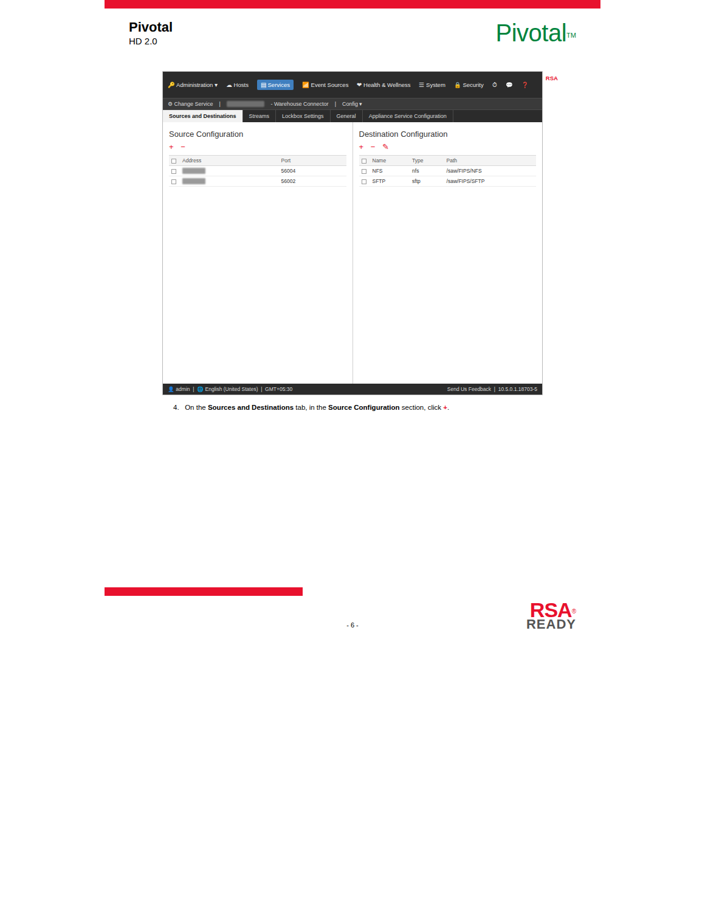Pivotal HD 2.0
Pivotal TM
🔑 Administration ▾ ☁ Hosts ▤ Services 📶 Event Sources ❤ Health & Wellness ☰ System 🔒 Security ⏱ 💬 ❓ RSA™ Security Analytics
⚙ Change Service | - Warehouse Connector | Config ▾
Sources and Destinations Streams Lockbox Settings General Appliance Service Configuration
Source Configuration
+ −
| | Address | Port |
| --- | --- | --- |
| | | 56004 |
| | | 56002 |
Destination Configuration
+ − ✎
| | Name | Type | Path |
| --- | --- | --- | --- |
| | NFS | nfs | /saw/FIPS/NFS |
| | SFTP | sftp | /saw/FIPS/SFTP |
👤 admin | 🌐 English (United States) | GMT+05:30 Send Us Feedback | 10.5.0.1.18703-5
4. On the Sources and Destinations tab, in the Source Configuration section, click +.
- 6 -
RSA® READY